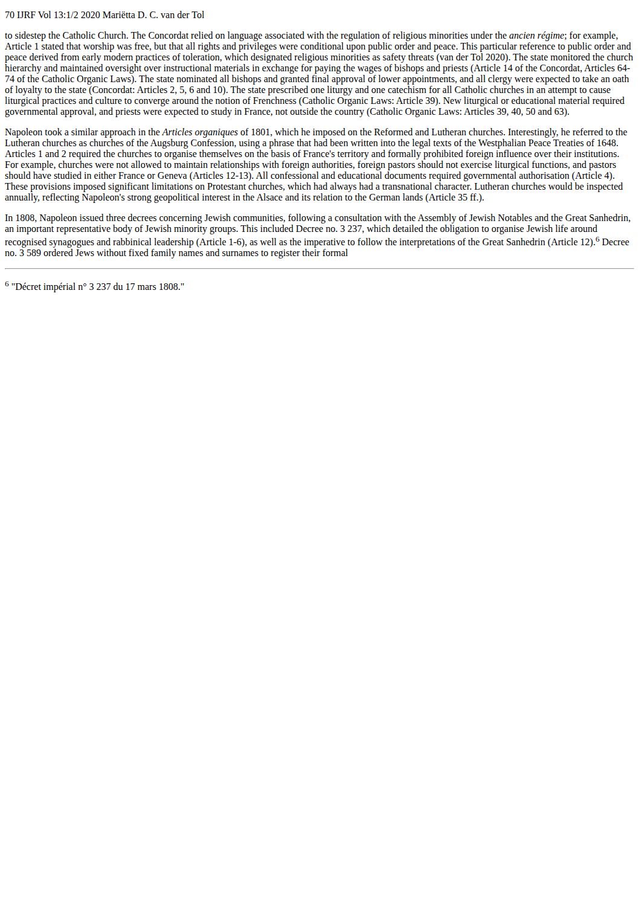70 IJRF Vol 13:1/2 2020 Mariëtta D. C. van der Tol
to sidestep the Catholic Church. The Concordat relied on language associated with the regulation of religious minorities under the ancien régime; for example, Article 1 stated that worship was free, but that all rights and privileges were conditional upon public order and peace. This particular reference to public order and peace derived from early modern practices of toleration, which designated religious minorities as safety threats (van der Tol 2020). The state monitored the church hierarchy and maintained oversight over instructional materials in exchange for paying the wages of bishops and priests (Article 14 of the Concordat, Articles 64-74 of the Catholic Organic Laws). The state nominated all bishops and granted final approval of lower appointments, and all clergy were expected to take an oath of loyalty to the state (Concordat: Articles 2, 5, 6 and 10). The state prescribed one liturgy and one catechism for all Catholic churches in an attempt to cause liturgical practices and culture to converge around the notion of Frenchness (Catholic Organic Laws: Article 39). New liturgical or educational material required governmental approval, and priests were expected to study in France, not outside the country (Catholic Organic Laws: Articles 39, 40, 50 and 63).
Napoleon took a similar approach in the Articles organiques of 1801, which he imposed on the Reformed and Lutheran churches. Interestingly, he referred to the Lutheran churches as churches of the Augsburg Confession, using a phrase that had been written into the legal texts of the Westphalian Peace Treaties of 1648. Articles 1 and 2 required the churches to organise themselves on the basis of France's territory and formally prohibited foreign influence over their institutions. For example, churches were not allowed to maintain relationships with foreign authorities, foreign pastors should not exercise liturgical functions, and pastors should have studied in either France or Geneva (Articles 12-13). All confessional and educational documents required governmental authorisation (Article 4). These provisions imposed significant limitations on Protestant churches, which had always had a transnational character. Lutheran churches would be inspected annually, reflecting Napoleon's strong geopolitical interest in the Alsace and its relation to the German lands (Article 35 ff.).
In 1808, Napoleon issued three decrees concerning Jewish communities, following a consultation with the Assembly of Jewish Notables and the Great Sanhedrin, an important representative body of Jewish minority groups. This included Decree no. 3 237, which detailed the obligation to organise Jewish life around recognised synagogues and rabbinical leadership (Article 1-6), as well as the imperative to follow the interpretations of the Great Sanhedrin (Article 12).6 Decree no. 3 589 ordered Jews without fixed family names and surnames to register their formal
6 "Décret impérial n° 3 237 du 17 mars 1808."